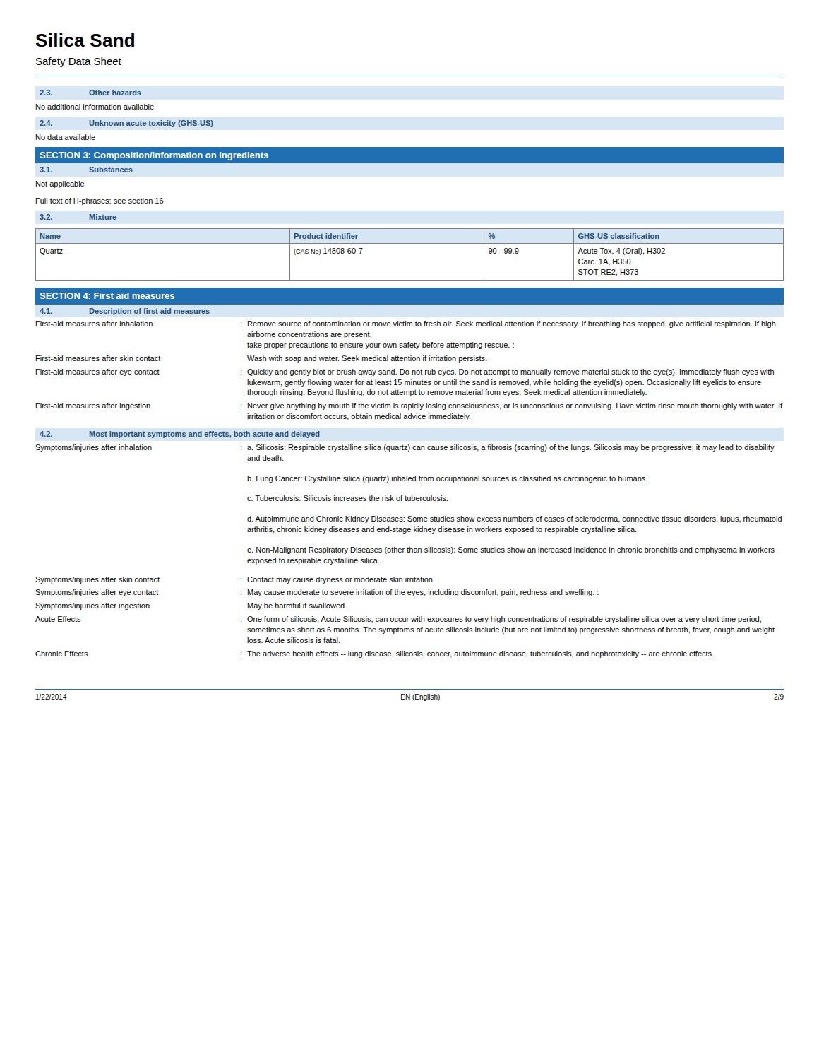Silica Sand
Safety Data Sheet
2.3. Other hazards
No additional information available
2.4. Unknown acute toxicity (GHS-US)
No data available
SECTION 3: Composition/information on ingredients
3.1. Substances
Not applicable
Full text of H-phrases: see section 16
3.2. Mixture
| Name | Product identifier | % | GHS-US classification |
| --- | --- | --- | --- |
| Quartz | (CAS No) 14808-60-7 | 90 - 99.9 | Acute Tox. 4 (Oral), H302 Carc. 1A, H350 STOT RE2, H373 |
SECTION 4: First aid measures
4.1. Description of first aid measures
| First-aid measures after inhalation | : | Remove source of contamination or move victim to fresh air. Seek medical attention if necessary. If breathing has stopped, give artificial respiration. If high airborne concentrations are present, take proper precautions to ensure your own safety before attempting rescue. : |
| First-aid measures after skin contact | | Wash with soap and water. Seek medical attention if irritation persists. |
| First-aid measures after eye contact | : | Quickly and gently blot or brush away sand. Do not rub eyes. Do not attempt to manually remove material stuck to the eye(s). Immediately flush eyes with lukewarm, gently flowing water for at least 15 minutes or until the sand is removed, while holding the eyelid(s) open. Occasionally lift eyelids to ensure thorough rinsing. Beyond flushing, do not attempt to remove material from eyes. Seek medical attention immediately. |
| First-aid measures after ingestion | : | Never give anything by mouth if the victim is rapidly losing consciousness, or is unconscious or convulsing. Have victim rinse mouth thoroughly with water. If irritation or discomfort occurs, obtain medical advice immediately. |
4.2. Most important symptoms and effects, both acute and delayed
| Symptoms/injuries after inhalation | : | a. Silicosis: Respirable crystalline silica (quartz) can cause silicosis, a fibrosis (scarring) of the lungs. Silicosis may be progressive; it may lead to disability and death. b. Lung Cancer: Crystalline silica (quartz) inhaled from occupational sources is classified as carcinogenic to humans. c. Tuberculosis: Silicosis increases the risk of tuberculosis. d. Autoimmune and Chronic Kidney Diseases: Some studies show excess numbers of cases of scleroderma, connective tissue disorders, lupus, rheumatoid arthritis, chronic kidney diseases and end-stage kidney disease in workers exposed to respirable crystalline silica. e. Non-Malignant Respiratory Diseases (other than silicosis): Some studies show an increased incidence in chronic bronchitis and emphysema in workers exposed to respirable crystalline silica. |
| Symptoms/injuries after skin contact | : | Contact may cause dryness or moderate skin irritation. |
| Symptoms/injuries after eye contact | : | May cause moderate to severe irritation of the eyes, including discomfort, pain, redness and swelling. : |
| Symptoms/injuries after ingestion | | May be harmful if swallowed. |
| Acute Effects | : | One form of silicosis, Acute Silicosis, can occur with exposures to very high concentrations of respirable crystalline silica over a very short time period, sometimes as short as 6 months. The symptoms of acute silicosis include (but are not limited to) progressive shortness of breath, fever, cough and weight loss. Acute silicosis is fatal. |
| Chronic Effects | : | The adverse health effects -- lung disease, silicosis, cancer, autoimmune disease, tuberculosis, and nephrotoxicity -- are chronic effects. |
1/22/2014
EN (English)
2/9